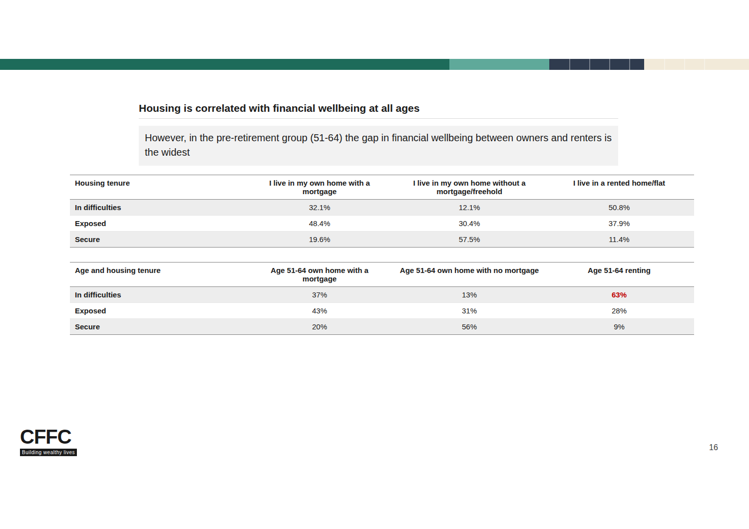Housing is correlated with financial wellbeing at all ages
However, in the pre-retirement group (51-64) the gap in financial wellbeing between owners and renters is the widest
| Housing tenure | I live in my own home with a mortgage | I live in my own home without a mortgage/freehold | I live in a rented home/flat |
| --- | --- | --- | --- |
| In difficulties | 32.1% | 12.1% | 50.8% |
| Exposed | 48.4% | 30.4% | 37.9% |
| Secure | 19.6% | 57.5% | 11.4% |
| Age and housing tenure | Age 51-64 own home with a mortgage | Age 51-64 own home with no mortgage | Age 51-64 renting |
| --- | --- | --- | --- |
| In difficulties | 37% | 13% | 63% |
| Exposed | 43% | 31% | 28% |
| Secure | 20% | 56% | 9% |
CFFC
Building wealthy lives
16